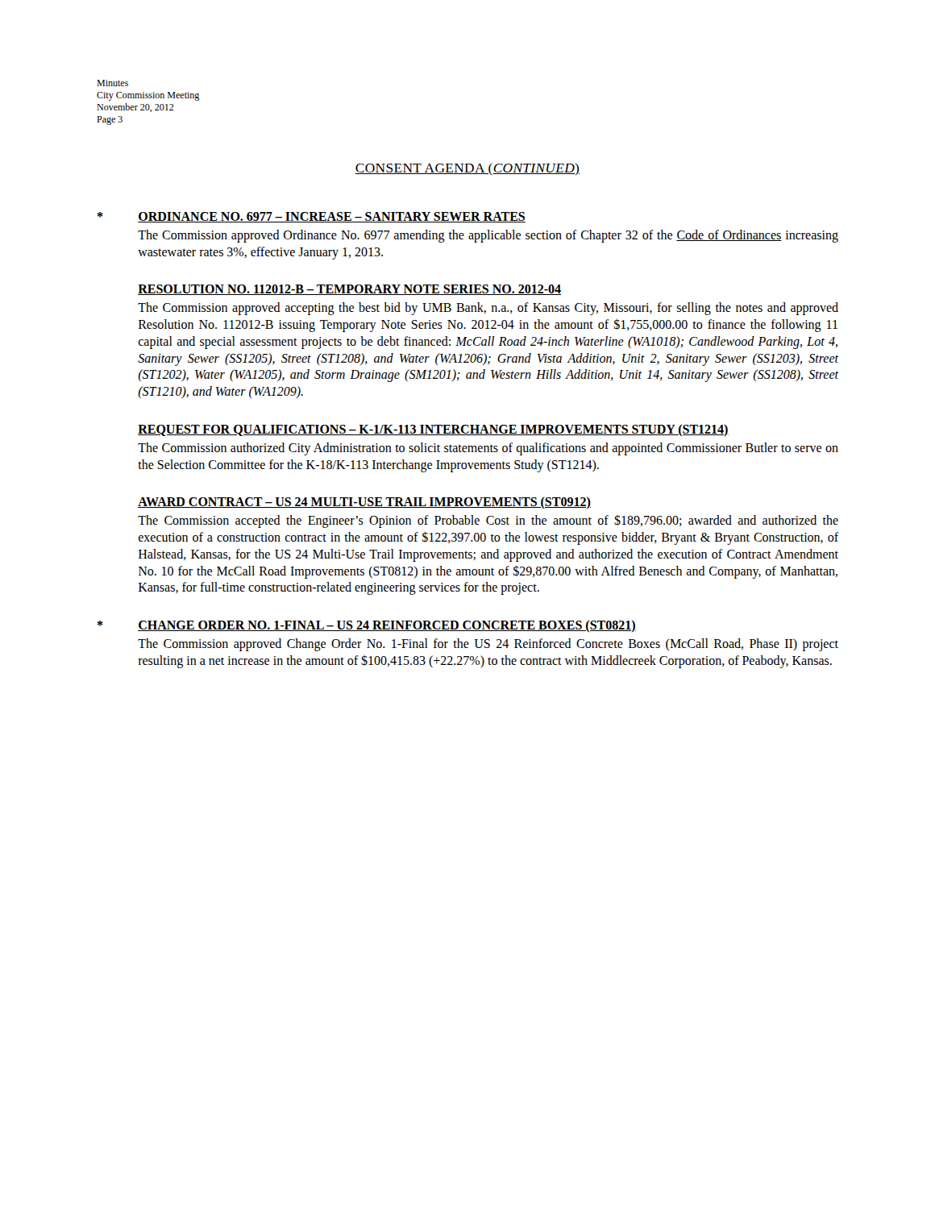Minutes
City Commission Meeting
November 20, 2012
Page 3
CONSENT AGENDA (CONTINUED)
*
ORDINANCE NO. 6977 – INCREASE – SANITARY SEWER RATES
The Commission approved Ordinance No. 6977 amending the applicable section of Chapter 32 of the Code of Ordinances increasing wastewater rates 3%, effective January 1, 2013.
RESOLUTION NO. 112012-B – TEMPORARY NOTE SERIES NO. 2012-04
The Commission approved accepting the best bid by UMB Bank, n.a., of Kansas City, Missouri, for selling the notes and approved Resolution No. 112012-B issuing Temporary Note Series No. 2012-04 in the amount of $1,755,000.00 to finance the following 11 capital and special assessment projects to be debt financed: McCall Road 24-inch Waterline (WA1018); Candlewood Parking, Lot 4, Sanitary Sewer (SS1205), Street (ST1208), and Water (WA1206); Grand Vista Addition, Unit 2, Sanitary Sewer (SS1203), Street (ST1202), Water (WA1205), and Storm Drainage (SM1201); and Western Hills Addition, Unit 14, Sanitary Sewer (SS1208), Street (ST1210), and Water (WA1209).
REQUEST FOR QUALIFICATIONS – K-1/K-113 INTERCHANGE IMPROVEMENTS STUDY (ST1214)
The Commission authorized City Administration to solicit statements of qualifications and appointed Commissioner Butler to serve on the Selection Committee for the K-18/K-113 Interchange Improvements Study (ST1214).
AWARD CONTRACT – US 24 MULTI-USE TRAIL IMPROVEMENTS (ST0912)
The Commission accepted the Engineer’s Opinion of Probable Cost in the amount of $189,796.00; awarded and authorized the execution of a construction contract in the amount of $122,397.00 to the lowest responsive bidder, Bryant & Bryant Construction, of Halstead, Kansas, for the US 24 Multi-Use Trail Improvements; and approved and authorized the execution of Contract Amendment No. 10 for the McCall Road Improvements (ST0812) in the amount of $29,870.00 with Alfred Benesch and Company, of Manhattan, Kansas, for full-time construction-related engineering services for the project.
*
CHANGE ORDER NO. 1-FINAL – US 24 REINFORCED CONCRETE BOXES (ST0821)
The Commission approved Change Order No. 1-Final for the US 24 Reinforced Concrete Boxes (McCall Road, Phase II) project resulting in a net increase in the amount of $100,415.83 (+22.27%) to the contract with Middlecreek Corporation, of Peabody, Kansas.